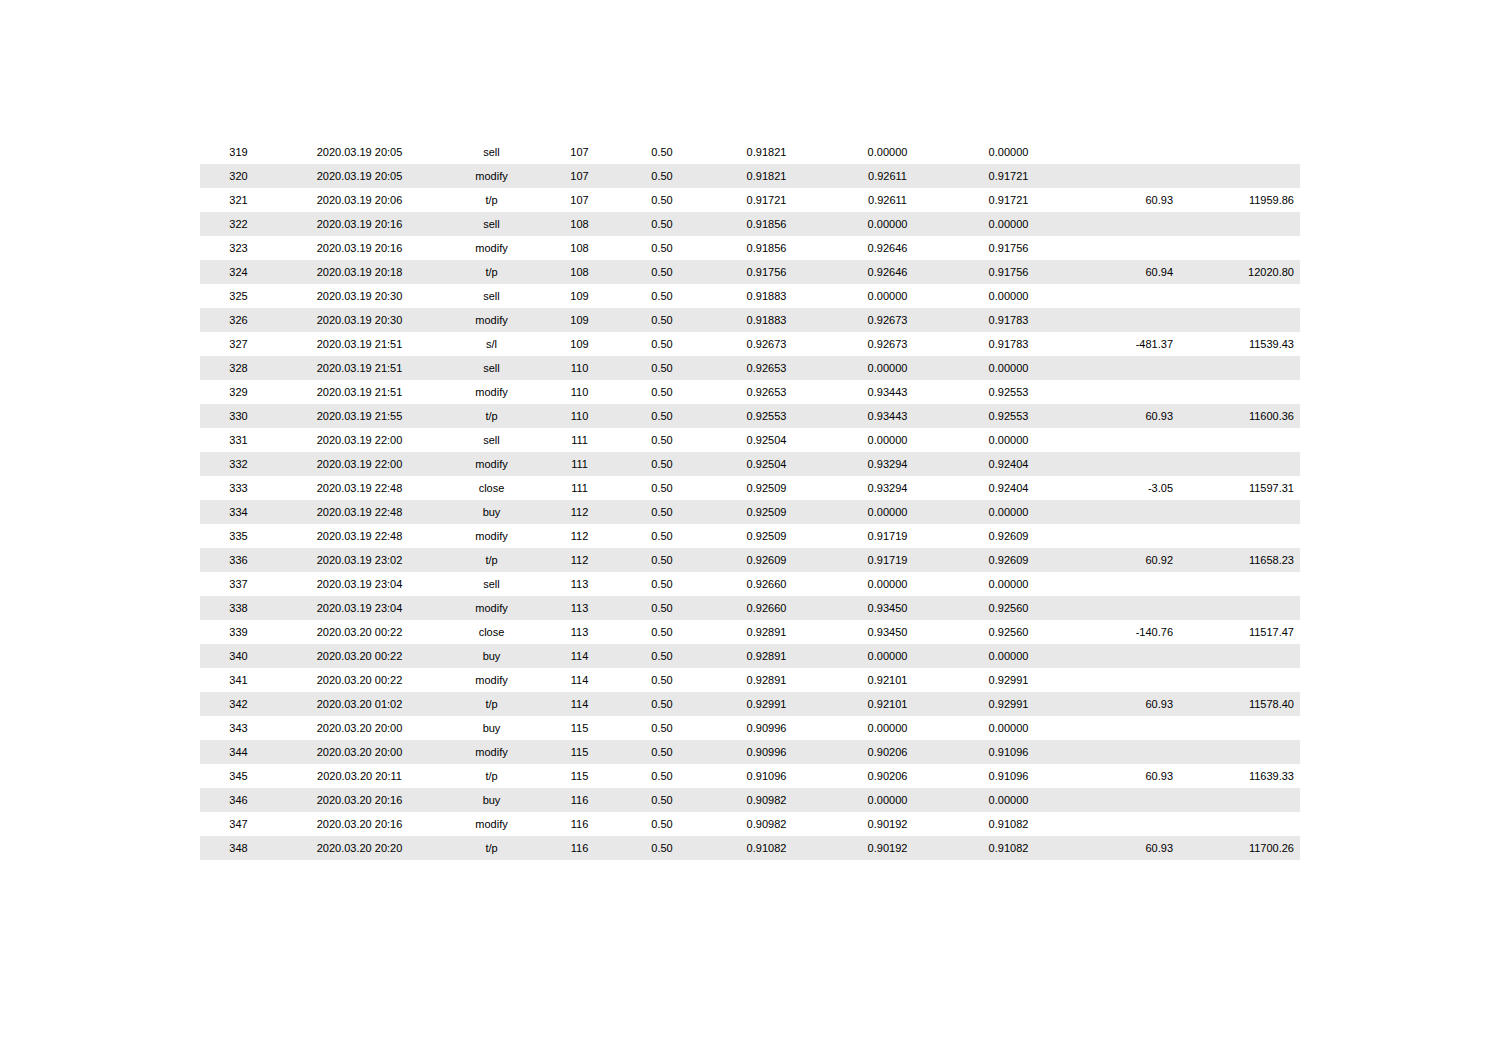| 319 | 2020.03.19 20:05 | sell | 107 | 0.50 | 0.91821 | 0.00000 | 0.00000 | | |
| 320 | 2020.03.19 20:05 | modify | 107 | 0.50 | 0.91821 | 0.92611 | 0.91721 | | |
| 321 | 2020.03.19 20:06 | t/p | 107 | 0.50 | 0.91721 | 0.92611 | 0.91721 | 60.93 | 11959.86 |
| 322 | 2020.03.19 20:16 | sell | 108 | 0.50 | 0.91856 | 0.00000 | 0.00000 | | |
| 323 | 2020.03.19 20:16 | modify | 108 | 0.50 | 0.91856 | 0.92646 | 0.91756 | | |
| 324 | 2020.03.19 20:18 | t/p | 108 | 0.50 | 0.91756 | 0.92646 | 0.91756 | 60.94 | 12020.80 |
| 325 | 2020.03.19 20:30 | sell | 109 | 0.50 | 0.91883 | 0.00000 | 0.00000 | | |
| 326 | 2020.03.19 20:30 | modify | 109 | 0.50 | 0.91883 | 0.92673 | 0.91783 | | |
| 327 | 2020.03.19 21:51 | s/l | 109 | 0.50 | 0.92673 | 0.92673 | 0.91783 | -481.37 | 11539.43 |
| 328 | 2020.03.19 21:51 | sell | 110 | 0.50 | 0.92653 | 0.00000 | 0.00000 | | |
| 329 | 2020.03.19 21:51 | modify | 110 | 0.50 | 0.92653 | 0.93443 | 0.92553 | | |
| 330 | 2020.03.19 21:55 | t/p | 110 | 0.50 | 0.92553 | 0.93443 | 0.92553 | 60.93 | 11600.36 |
| 331 | 2020.03.19 22:00 | sell | 111 | 0.50 | 0.92504 | 0.00000 | 0.00000 | | |
| 332 | 2020.03.19 22:00 | modify | 111 | 0.50 | 0.92504 | 0.93294 | 0.92404 | | |
| 333 | 2020.03.19 22:48 | close | 111 | 0.50 | 0.92509 | 0.93294 | 0.92404 | -3.05 | 11597.31 |
| 334 | 2020.03.19 22:48 | buy | 112 | 0.50 | 0.92509 | 0.00000 | 0.00000 | | |
| 335 | 2020.03.19 22:48 | modify | 112 | 0.50 | 0.92509 | 0.91719 | 0.92609 | | |
| 336 | 2020.03.19 23:02 | t/p | 112 | 0.50 | 0.92609 | 0.91719 | 0.92609 | 60.92 | 11658.23 |
| 337 | 2020.03.19 23:04 | sell | 113 | 0.50 | 0.92660 | 0.00000 | 0.00000 | | |
| 338 | 2020.03.19 23:04 | modify | 113 | 0.50 | 0.92660 | 0.93450 | 0.92560 | | |
| 339 | 2020.03.20 00:22 | close | 113 | 0.50 | 0.92891 | 0.93450 | 0.92560 | -140.76 | 11517.47 |
| 340 | 2020.03.20 00:22 | buy | 114 | 0.50 | 0.92891 | 0.00000 | 0.00000 | | |
| 341 | 2020.03.20 00:22 | modify | 114 | 0.50 | 0.92891 | 0.92101 | 0.92991 | | |
| 342 | 2020.03.20 01:02 | t/p | 114 | 0.50 | 0.92991 | 0.92101 | 0.92991 | 60.93 | 11578.40 |
| 343 | 2020.03.20 20:00 | buy | 115 | 0.50 | 0.90996 | 0.00000 | 0.00000 | | |
| 344 | 2020.03.20 20:00 | modify | 115 | 0.50 | 0.90996 | 0.90206 | 0.91096 | | |
| 345 | 2020.03.20 20:11 | t/p | 115 | 0.50 | 0.91096 | 0.90206 | 0.91096 | 60.93 | 11639.33 |
| 346 | 2020.03.20 20:16 | buy | 116 | 0.50 | 0.90982 | 0.00000 | 0.00000 | | |
| 347 | 2020.03.20 20:16 | modify | 116 | 0.50 | 0.90982 | 0.90192 | 0.91082 | | |
| 348 | 2020.03.20 20:20 | t/p | 116 | 0.50 | 0.91082 | 0.90192 | 0.91082 | 60.93 | 11700.26 |